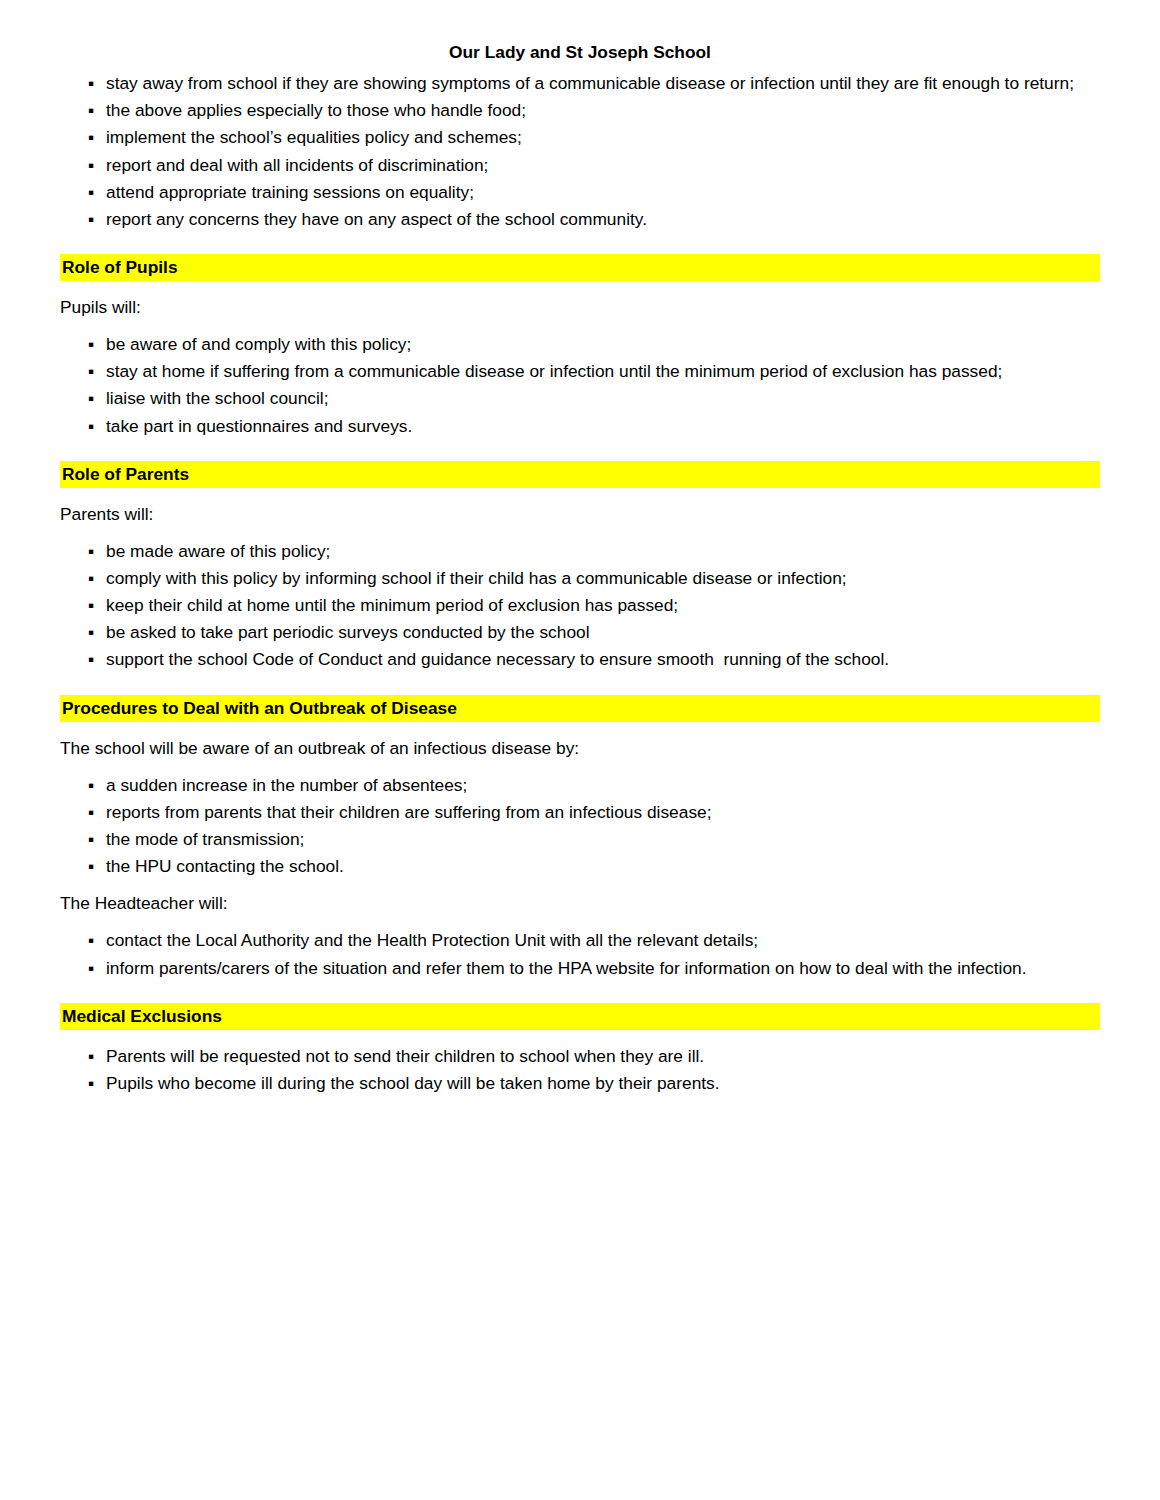Our Lady and St Joseph School
stay away from school if they are showing symptoms of a communicable disease or infection until they are fit enough to return;
the above applies especially to those who handle food;
implement the school’s equalities policy and schemes;
report and deal with all incidents of discrimination;
attend appropriate training sessions on equality;
report any concerns they have on any aspect of the school community.
Role of Pupils
Pupils will:
be aware of and comply with this policy;
stay at home if suffering from a communicable disease or infection until the minimum period of exclusion has passed;
liaise with the school council;
take part in questionnaires and surveys.
Role of Parents
Parents will:
be made aware of this policy;
comply with this policy by informing school if their child has a communicable disease or infection;
keep their child at home until the minimum period of exclusion has passed;
be asked to take part periodic surveys conducted by the school
support the school Code of Conduct and guidance necessary to ensure smooth running of the school.
Procedures to Deal with an Outbreak of Disease
The school will be aware of an outbreak of an infectious disease by:
a sudden increase in the number of absentees;
reports from parents that their children are suffering from an infectious disease;
the mode of transmission;
the HPU contacting the school.
The Headteacher will:
contact the Local Authority and the Health Protection Unit with all the relevant details;
inform parents/carers of the situation and refer them to the HPA website for information on how to deal with the infection.
Medical Exclusions
Parents will be requested not to send their children to school when they are ill.
Pupils who become ill during the school day will be taken home by their parents.